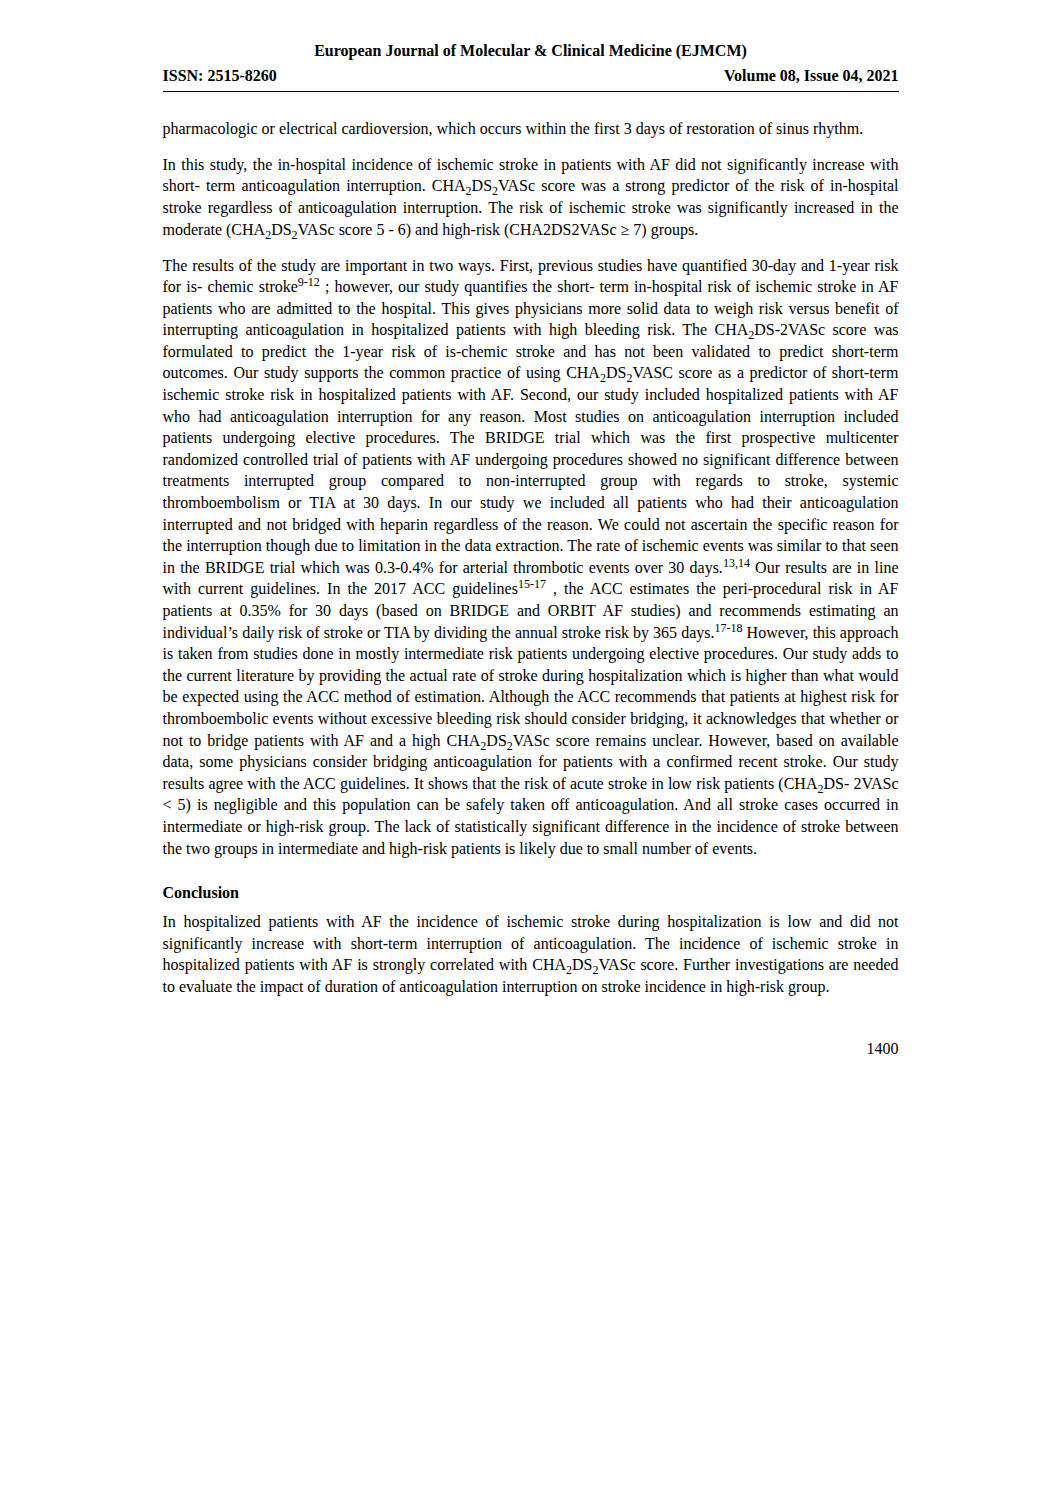European Journal of Molecular & Clinical Medicine (EJMCM)
ISSN: 2515-8260 Volume 08, Issue 04, 2021
pharmacologic or electrical cardioversion, which occurs within the first 3 days of restoration of sinus rhythm.
In this study, the in-hospital incidence of ischemic stroke in patients with AF did not significantly increase with short- term anticoagulation interruption. CHA2DS2VASc score was a strong predictor of the risk of in-hospital stroke regardless of anticoagulation interruption. The risk of ischemic stroke was significantly increased in the moderate (CHA2DS2VASc score 5 - 6) and high-risk (CHA2DS2VASc ≥ 7) groups.
The results of the study are important in two ways. First, previous studies have quantified 30-day and 1-year risk for is- chemic stroke9-12 ; however, our study quantifies the short- term in-hospital risk of ischemic stroke in AF patients who are admitted to the hospital. This gives physicians more solid data to weigh risk versus benefit of interrupting anticoagulation in hospitalized patients with high bleeding risk. The CHA2DS-2VASc score was formulated to predict the 1-year risk of is-chemic stroke and has not been validated to predict short-term outcomes. Our study supports the common practice of using CHA2DS2VASC score as a predictor of short-term ischemic stroke risk in hospitalized patients with AF. Second, our study included hospitalized patients with AF who had anticoagulation interruption for any reason. Most studies on anticoagulation interruption included patients undergoing elective procedures. The BRIDGE trial which was the first prospective multicenter randomized controlled trial of patients with AF undergoing procedures showed no significant difference between treatments interrupted group compared to non-interrupted group with regards to stroke, systemic thromboembolism or TIA at 30 days. In our study we included all patients who had their anticoagulation interrupted and not bridged with heparin regardless of the reason. We could not ascertain the specific reason for the interruption though due to limitation in the data extraction. The rate of ischemic events was similar to that seen in the BRIDGE trial which was 0.3-0.4% for arterial thrombotic events over 30 days.13,14 Our results are in line with current guidelines. In the 2017 ACC guidelines15-17 , the ACC estimates the peri-procedural risk in AF patients at 0.35% for 30 days (based on BRIDGE and ORBIT AF studies) and recommends estimating an individual’s daily risk of stroke or TIA by dividing the annual stroke risk by 365 days.17-18 However, this approach is taken from studies done in mostly intermediate risk patients undergoing elective procedures. Our study adds to the current literature by providing the actual rate of stroke during hospitalization which is higher than what would be expected using the ACC method of estimation. Although the ACC recommends that patients at highest risk for thromboembolic events without excessive bleeding risk should consider bridging, it acknowledges that whether or not to bridge patients with AF and a high CHA2DS2VASc score remains unclear. However, based on available data, some physicians consider bridging anticoagulation for patients with a confirmed recent stroke. Our study results agree with the ACC guidelines. It shows that the risk of acute stroke in low risk patients (CHA2DS- 2VASc < 5) is negligible and this population can be safely taken off anticoagulation. And all stroke cases occurred in intermediate or high-risk group. The lack of statistically significant difference in the incidence of stroke between the two groups in intermediate and high-risk patients is likely due to small number of events.
Conclusion
In hospitalized patients with AF the incidence of ischemic stroke during hospitalization is low and did not significantly increase with short-term interruption of anticoagulation. The incidence of ischemic stroke in hospitalized patients with AF is strongly correlated with CHA2DS2VASc score. Further investigations are needed to evaluate the impact of duration of anticoagulation interruption on stroke incidence in high-risk group.
1400